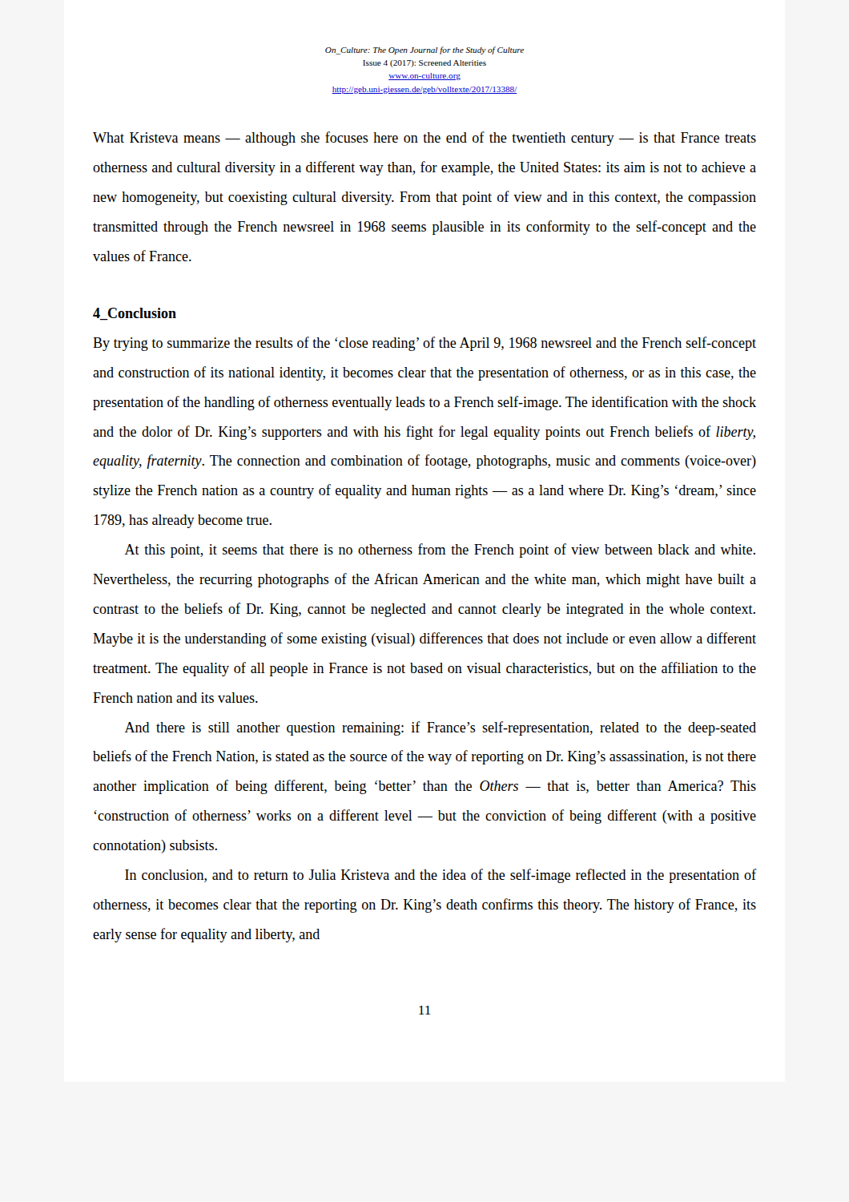On_Culture: The Open Journal for the Study of Culture
Issue 4 (2017): Screened Alterities
www.on-culture.org
http://geb.uni-giessen.de/geb/volltexte/2017/13388/
What Kristeva means — although she focuses here on the end of the twentieth century — is that France treats otherness and cultural diversity in a different way than, for example, the United States: its aim is not to achieve a new homogeneity, but coexisting cultural diversity. From that point of view and in this context, the compassion transmitted through the French newsreel in 1968 seems plausible in its conformity to the self-concept and the values of France.
4_Conclusion
By trying to summarize the results of the ‘close reading’ of the April 9, 1968 newsreel and the French self-concept and construction of its national identity, it becomes clear that the presentation of otherness, or as in this case, the presentation of the handling of otherness eventually leads to a French self-image. The identification with the shock and the dolor of Dr. King’s supporters and with his fight for legal equality points out French beliefs of liberty, equality, fraternity. The connection and combination of footage, photographs, music and comments (voice-over) stylize the French nation as a country of equality and human rights — as a land where Dr. King’s ‘dream,’ since 1789, has already become true.
At this point, it seems that there is no otherness from the French point of view between black and white. Nevertheless, the recurring photographs of the African American and the white man, which might have built a contrast to the beliefs of Dr. King, cannot be neglected and cannot clearly be integrated in the whole context. Maybe it is the understanding of some existing (visual) differences that does not include or even allow a different treatment. The equality of all people in France is not based on visual characteristics, but on the affiliation to the French nation and its values.
And there is still another question remaining: if France’s self-representation, related to the deep-seated beliefs of the French Nation, is stated as the source of the way of reporting on Dr. King’s assassination, is not there another implication of being different, being ‘better’ than the Others — that is, better than America? This ‘construction of otherness’ works on a different level — but the conviction of being different (with a positive connotation) subsists.
In conclusion, and to return to Julia Kristeva and the idea of the self-image reflected in the presentation of otherness, it becomes clear that the reporting on Dr. King’s death confirms this theory. The history of France, its early sense for equality and liberty, and
11